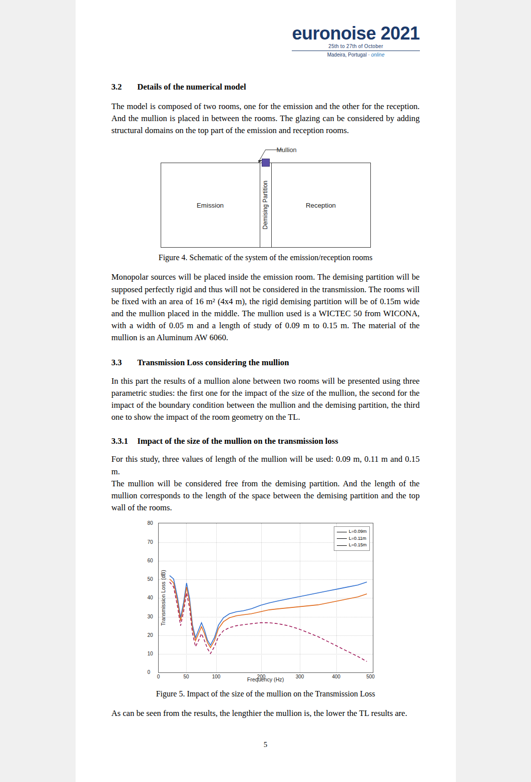euronoise 2021
25th to 27th of October
Madeira, Portugal · online
3.2 Details of the numerical model
The model is composed of two rooms, one for the emission and the other for the reception. And the mullion is placed in between the rooms. The glazing can be considered by adding structural domains on the top part of the emission and reception rooms.
Mullion
Emission
Demising Partition
Reception
Figure 4. Schematic of the system of the emission/reception rooms
Monopolar sources will be placed inside the emission room. The demising partition will be supposed perfectly rigid and thus will not be considered in the transmission. The rooms will be fixed with an area of 16 m² (4x4 m), the rigid demising partition will be of 0.15m wide and the mullion placed in the middle. The mullion used is a WICTEC 50 from WICONA, with a width of 0.05 m and a length of study of 0.09 m to 0.15 m. The material of the mullion is an Aluminum AW 6060.
3.3 Transmission Loss considering the mullion
In this part the results of a mullion alone between two rooms will be presented using three parametric studies: the first one for the impact of the size of the mullion, the second for the impact of the boundary condition between the mullion and the demising partition, the third one to show the impact of the room geometry on the TL.
3.3.1 Impact of the size of the mullion on the transmission loss
For this study, three values of length of the mullion will be used: 0.09 m, 0.11 m and 0.15 m.
The mullion will be considered free from the demising partition. And the length of the mullion corresponds to the length of the space between the demising partition and the top wall of the rooms.
Transmission Loss (dB)
0
10
20
30
40
50
60
70
80
0
50
100
200
300
400
500
L=0.09m
L=0.11m
L=0.15m
Frequency (Hz)
Figure 5. Impact of the size of the mullion on the Transmission Loss
As can be seen from the results, the lengthier the mullion is, the lower the TL results are.
5